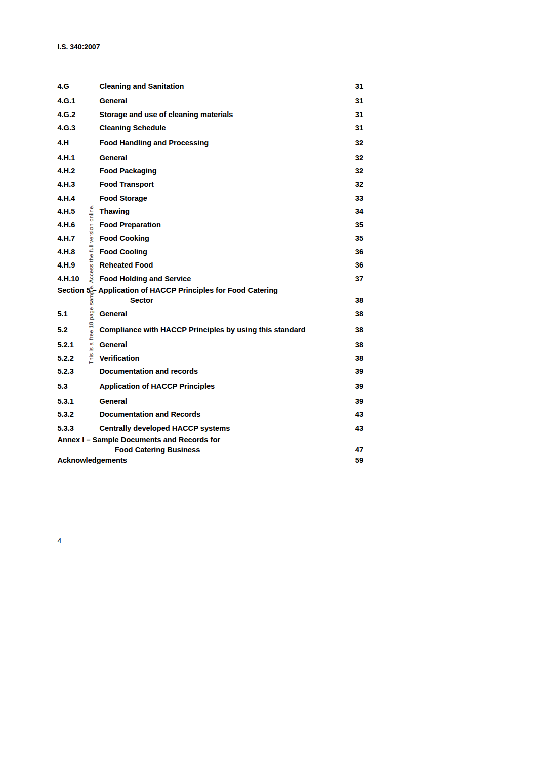This is a free 18 page sample. Access the full version online.
I.S. 340:2007
| 4.G | Cleaning and Sanitation | 31 |
| 4.G.1 | General | 31 |
| 4.G.2 | Storage and use of cleaning materials | 31 |
| 4.G.3 | Cleaning Schedule | 31 |
| 4.H | Food Handling and Processing | 32 |
| 4.H.1 | General | 32 |
| 4.H.2 | Food Packaging | 32 |
| 4.H.3 | Food Transport | 32 |
| 4.H.4 | Food Storage | 33 |
| 4.H.5 | Thawing | 34 |
| 4.H.6 | Food Preparation | 35 |
| 4.H.7 | Food Cooking | 35 |
| 4.H.8 | Food Cooling | 36 |
| 4.H.9 | Reheated Food | 36 |
| 4.H.10 | Food Holding and Service | 37 |
| Section 5 – Application of HACCP Principles for Food Catering | |
| Sector | 38 |
| 5.1 | General | 38 |
| 5.2 | Compliance with HACCP Principles by using this standard | 38 |
| 5.2.1 | General | 38 |
| 5.2.2 | Verification | 38 |
| 5.2.3 | Documentation and records | 39 |
| 5.3 | Application of HACCP Principles | 39 |
| 5.3.1 | General | 39 |
| 5.3.2 | Documentation and Records | 43 |
| 5.3.3 | Centrally developed HACCP systems | 43 |
| Annex I – Sample Documents and Records for | |
| Food Catering Business | 47 |
| Acknowledgements | 59 |
4